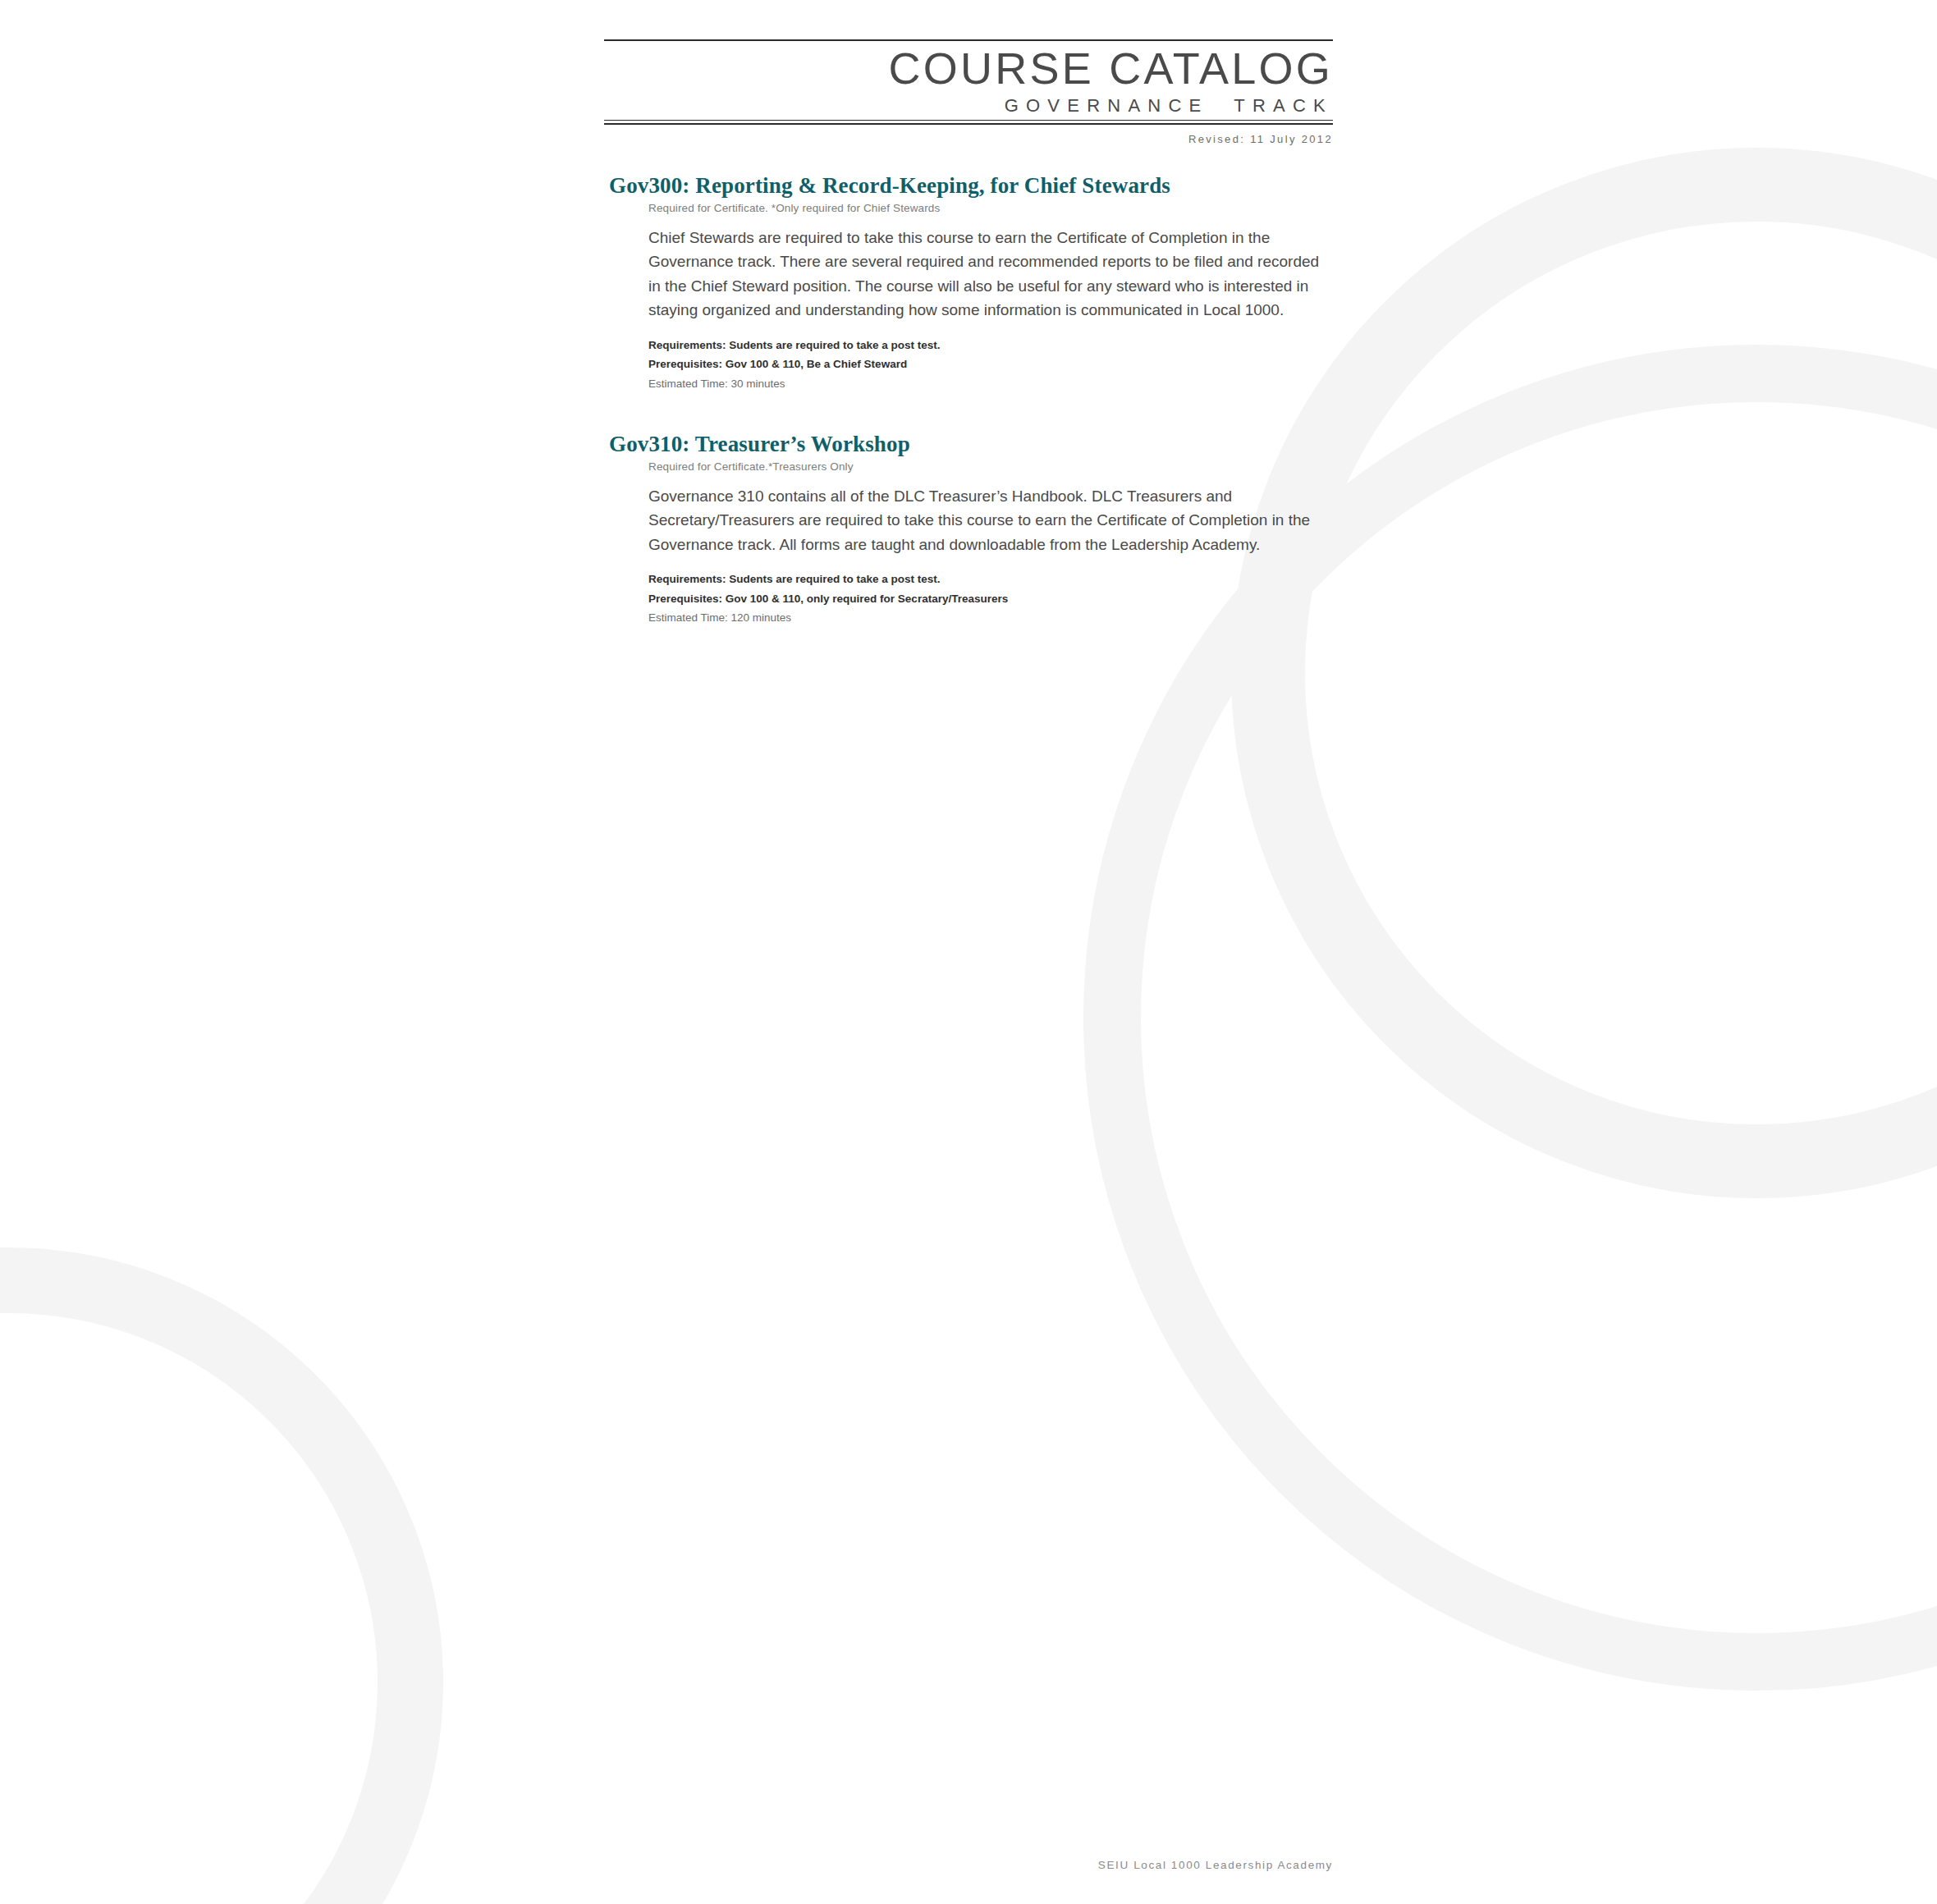COURSE CATALOG
GOVERNANCE TRACK
Revised: 11 July 2012
Gov300: Reporting & Record-Keeping, for Chief Stewards
Required for Certificate. *Only required for Chief Stewards
Chief Stewards are required to take this course to earn the Certificate of Completion in the Governance track. There are several required and recommended reports to be filed and recorded in the Chief Steward position. The course will also be useful for any steward who is interested in staying organized and understanding how some information is communicated in Local 1000.
Requirements: Sudents are required to take a post test.
Prerequisites: Gov 100 & 110, Be a Chief Steward
Estimated Time: 30 minutes
Gov310: Treasurer’s Workshop
Required for Certificate.*Treasurers Only
Governance 310 contains all of the DLC Treasurer’s Handbook. DLC Treasurers and Secretary/Treasurers are required to take this course to earn the Certificate of Completion in the Governance track. All forms are taught and downloadable from the Leadership Academy.
Requirements: Sudents are required to take a post test.
Prerequisites: Gov 100 & 110, only required for Secratary/Treasurers
Estimated Time: 120 minutes
SEIU Local 1000 Leadership Academy